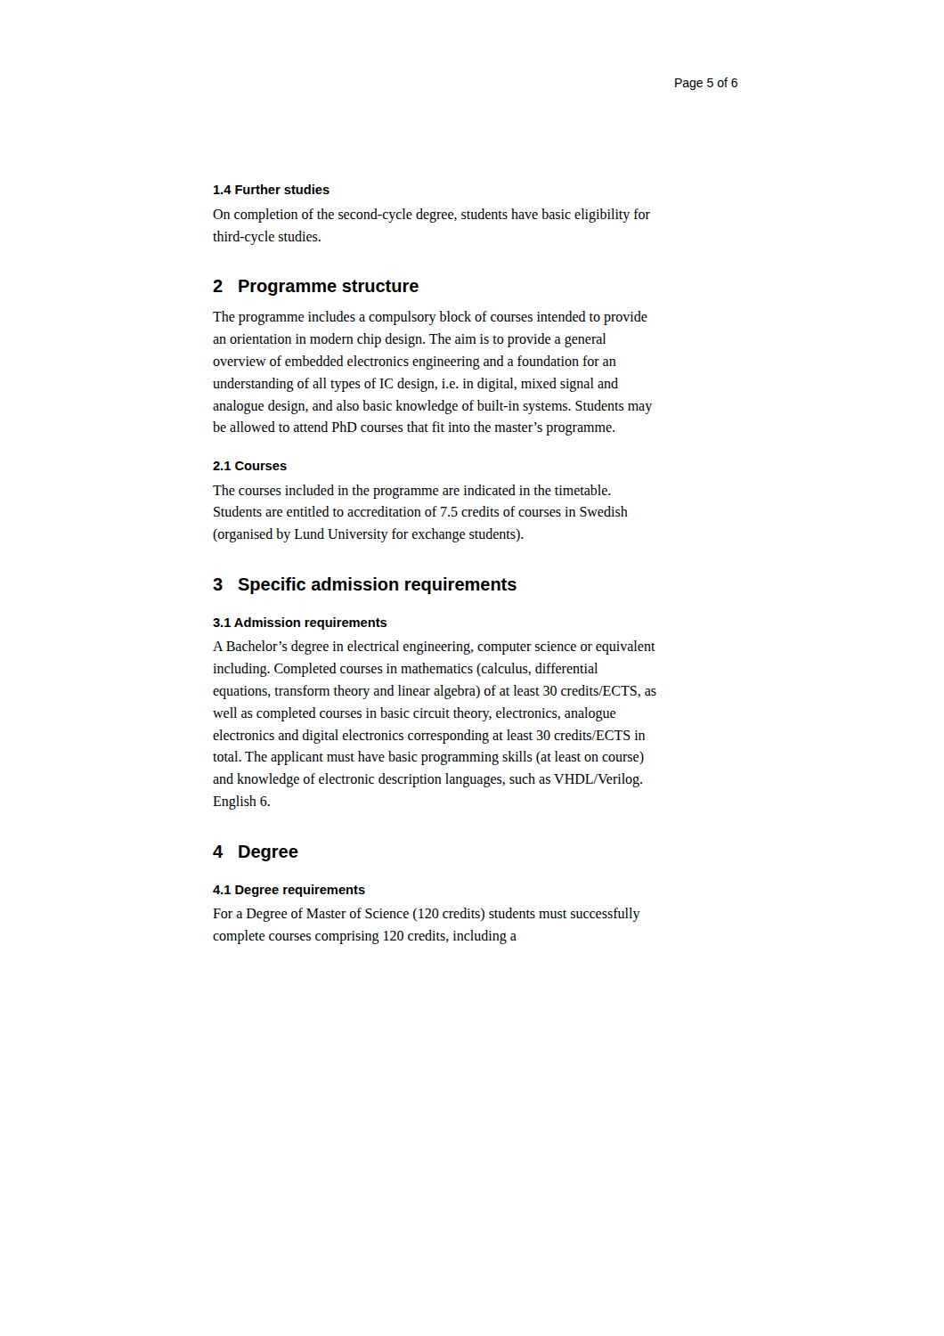Page 5 of 6
1.4 Further studies
On completion of the second-cycle degree, students have basic eligibility for third-cycle studies.
2 Programme structure
The programme includes a compulsory block of courses intended to provide an orientation in modern chip design. The aim is to provide a general overview of embedded electronics engineering and a foundation for an understanding of all types of IC design, i.e. in digital, mixed signal and analogue design, and also basic knowledge of built-in systems. Students may be allowed to attend PhD courses that fit into the master’s programme.
2.1 Courses
The courses included in the programme are indicated in the timetable. Students are entitled to accreditation of 7.5 credits of courses in Swedish (organised by Lund University for exchange students).
3 Specific admission requirements
3.1 Admission requirements
A Bachelor’s degree in electrical engineering, computer science or equivalent including. Completed courses in mathematics (calculus, differential equations, transform theory and linear algebra) of at least 30 credits/ECTS, as well as completed courses in basic circuit theory, electronics, analogue electronics and digital electronics corresponding at least 30 credits/ECTS in total. The applicant must have basic programming skills (at least on course) and knowledge of electronic description languages, such as VHDL/Verilog. English 6.
4 Degree
4.1 Degree requirements
For a Degree of Master of Science (120 credits) students must successfully complete courses comprising 120 credits, including a